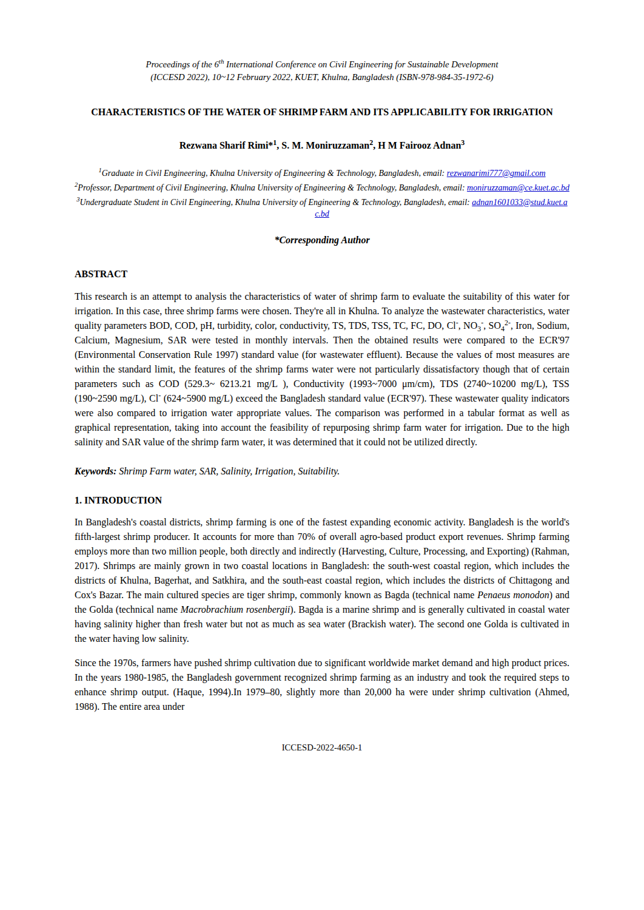Proceedings of the 6th International Conference on Civil Engineering for Sustainable Development
(ICCESD 2022), 10~12 February 2022, KUET, Khulna, Bangladesh (ISBN-978-984-35-1972-6)
Characteristics of the Water of Shrimp Farm and Its Applicability for Irrigation
Rezwana Sharif Rimi*1, S. M. Moniruzzaman2, H M Fairooz Adnan3
1Graduate in Civil Engineering, Khulna University of Engineering & Technology, Bangladesh, email: rezwanarimi777@gmail.com
2Professor, Department of Civil Engineering, Khulna University of Engineering & Technology, Bangladesh, email: moniruzzaman@ce.kuet.ac.bd
3Undergraduate Student in Civil Engineering, Khulna University of Engineering & Technology, Bangladesh, email: adnan1601033@stud.kuet.ac.bd
*Corresponding Author
Abstract
This research is an attempt to analysis the characteristics of water of shrimp farm to evaluate the suitability of this water for irrigation. In this case, three shrimp farms were chosen. They're all in Khulna. To analyze the wastewater characteristics, water quality parameters BOD, COD, pH, turbidity, color, conductivity, TS, TDS, TSS, TC, FC, DO, Cl-, NO3-, SO42-, Iron, Sodium, Calcium, Magnesium, SAR were tested in monthly intervals. Then the obtained results were compared to the ECR'97 (Environmental Conservation Rule 1997) standard value (for wastewater effluent). Because the values of most measures are within the standard limit, the features of the shrimp farms water were not particularly dissatisfactory though that of certain parameters such as COD (529.3~ 6213.21 mg/L ), Conductivity (1993~7000 μm/cm), TDS (2740~10200 mg/L), TSS (190~2590 mg/L), Cl- (624~5900 mg/L) exceed the Bangladesh standard value (ECR'97). These wastewater quality indicators were also compared to irrigation water appropriate values. The comparison was performed in a tabular format as well as graphical representation, taking into account the feasibility of repurposing shrimp farm water for irrigation. Due to the high salinity and SAR value of the shrimp farm water, it was determined that it could not be utilized directly.
Keywords: Shrimp Farm water, SAR, Salinity, Irrigation, Suitability.
1. Introduction
In Bangladesh's coastal districts, shrimp farming is one of the fastest expanding economic activity. Bangladesh is the world's fifth-largest shrimp producer. It accounts for more than 70% of overall agro-based product export revenues. Shrimp farming employs more than two million people, both directly and indirectly (Harvesting, Culture, Processing, and Exporting) (Rahman, 2017). Shrimps are mainly grown in two coastal locations in Bangladesh: the south-west coastal region, which includes the districts of Khulna, Bagerhat, and Satkhira, and the south-east coastal region, which includes the districts of Chittagong and Cox's Bazar. The main cultured species are tiger shrimp, commonly known as Bagda (technical name Penaeus monodon) and the Golda (technical name Macrobrachium rosenbergii). Bagda is a marine shrimp and is generally cultivated in coastal water having salinity higher than fresh water but not as much as sea water (Brackish water). The second one Golda is cultivated in the water having low salinity.
Since the 1970s, farmers have pushed shrimp cultivation due to significant worldwide market demand and high product prices. In the years 1980-1985, the Bangladesh government recognized shrimp farming as an industry and took the required steps to enhance shrimp output. (Haque, 1994).In 1979–80, slightly more than 20,000 ha were under shrimp cultivation (Ahmed, 1988). The entire area under
ICCESD-2022-4650-1